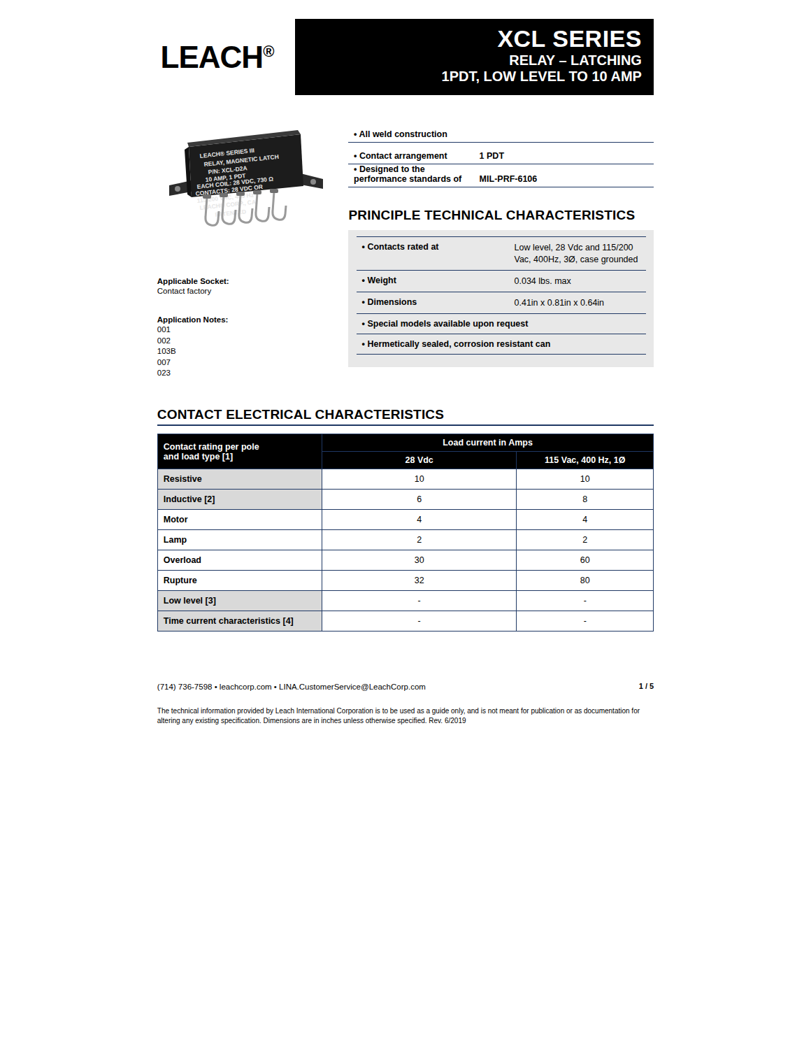LEACH®
XCL SERIES
RELAY – LATCHING
1PDT, LOW LEVEL TO 10 AMP
LEACH® SERIES III RELAY, MAGNETIC LATCH P/N: XCL-D2A 10 AMP, 1 PDT EACH COIL: 28 VDC, 730 Ω CONTACTS: 28 VDC OR 115/200 VAC, 400 Hz LEACH® CORP., CA. PATENTED
Applicable Socket:
Contact factory
Application Notes:
001
002
103B
007
023
• All weld construction
• Contact arrangement
1 PDT
• Designed to the performance standards of
MIL-PRF-6106
PRINCIPLE TECHNICAL CHARACTERISTICS
• Contacts rated at
Low level, 28 Vdc and 115/200
Vac, 400Hz, 3Ø, case grounded
• Weight
0.034 lbs. max
• Dimensions
0.41in x 0.81in x 0.64in
• Special models available upon request
• Hermetically sealed, corrosion resistant can
CONTACT ELECTRICAL CHARACTERISTICS
| Contact rating per pole and load type [1] | Load current in Amps |
| --- | --- |
| 28 Vdc | 115 Vac, 400 Hz, 1Ø |
| Resistive | 10 | 10 |
| Inductive [2] | 6 | 8 |
| Motor | 4 | 4 |
| Lamp | 2 | 2 |
| Overload | 30 | 60 |
| Rupture | 32 | 80 |
| Low level [3] | - | - |
| Time current characteristics [4] | - | - |
(714) 736-7598 • leachcorp.com • LINA.CustomerService@LeachCorp.com
1 / 5
The technical information provided by Leach International Corporation is to be used as a guide only, and is not meant for publication or as documentation for altering any existing specification. Dimensions are in inches unless otherwise specified. Rev. 6/2019